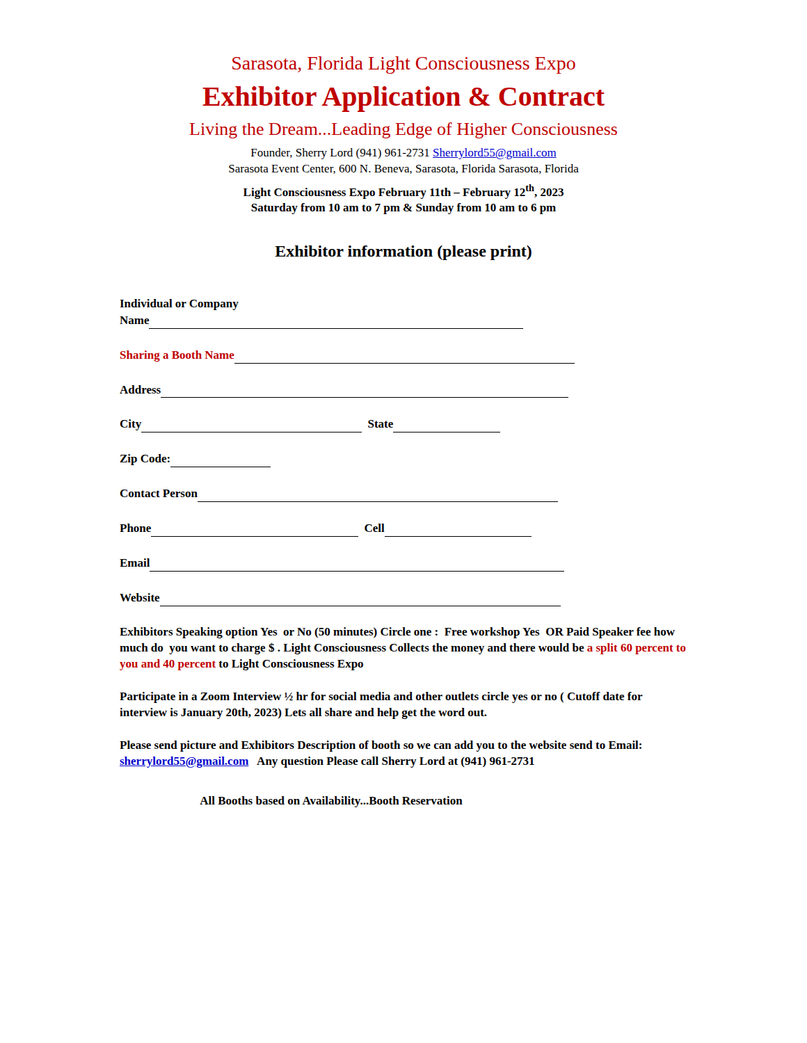Sarasota, Florida Light Consciousness Expo
Exhibitor Application & Contract
Living the Dream...Leading Edge of Higher Consciousness
Founder, Sherry Lord (941) 961-2731 Sherrylord55@gmail.com
Sarasota Event Center, 600 N. Beneva, Sarasota, Florida Sarasota, Florida
Light Consciousness Expo February 11th – February 12th, 2023 Saturday from 10 am to 7 pm & Sunday from 10 am to 6 pm
Exhibitor information (please print)
Individual or Company
Name
Sharing a Booth Name
Address
City State
Zip Code:
Contact Person
Phone Cell
Email
Website
Exhibitors Speaking option Yes or No (50 minutes) Circle one : Free workshop Yes OR Paid Speaker fee how much do you want to charge $ . Light Consciousness Collects the money and there would be a split 60 percent to you and 40 percent to Light Consciousness Expo
Participate in a Zoom Interview ½ hr for social media and other outlets circle yes or no ( Cutoff date for interview is January 20th, 2023) Lets all share and help get the word out.
Please send picture and Exhibitors Description of booth so we can add you to the website send to Email: sherrylord55@gmail.com Any question Please call Sherry Lord at (941) 961-2731
All Booths based on Availability...Booth Reservation